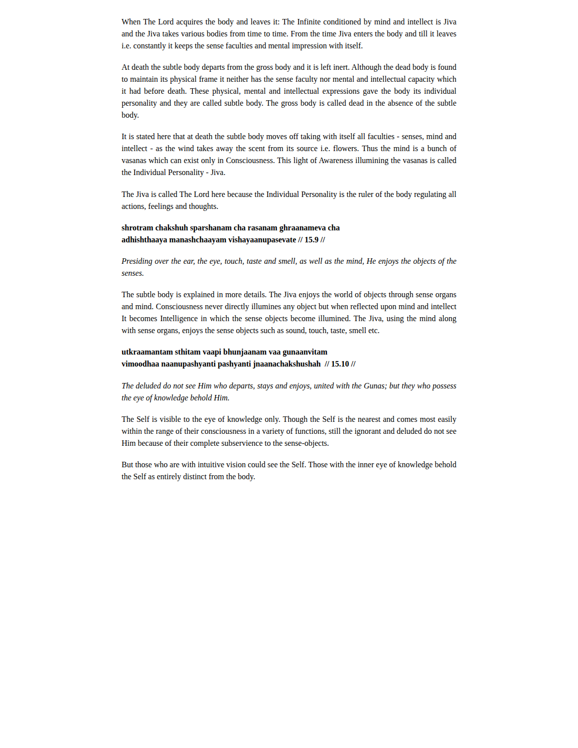When The Lord acquires the body and leaves it: The Infinite conditioned by mind and intellect is Jiva and the Jiva takes various bodies from time to time. From the time Jiva enters the body and till it leaves i.e. constantly it keeps the sense faculties and mental impression with itself.
At death the subtle body departs from the gross body and it is left inert. Although the dead body is found to maintain its physical frame it neither has the sense faculty nor mental and intellectual capacity which it had before death. These physical, mental and intellectual expressions gave the body its individual personality and they are called subtle body. The gross body is called dead in the absence of the subtle body.
It is stated here that at death the subtle body moves off taking with itself all faculties - senses, mind and intellect - as the wind takes away the scent from its source i.e. flowers. Thus the mind is a bunch of vasanas which can exist only in Consciousness. This light of Awareness illumining the vasanas is called the Individual Personality - Jiva.
The Jiva is called The Lord here because the Individual Personality is the ruler of the body regulating all actions, feelings and thoughts.
shrotram chakshuh sparshanam cha rasanam ghraanameva cha
adhishthaaya manashchaayam vishayaanupasevate // 15.9 //
Presiding over the ear, the eye, touch, taste and smell, as well as the mind, He enjoys the objects of the senses.
The subtle body is explained in more details. The Jiva enjoys the world of objects through sense organs and mind. Consciousness never directly illumines any object but when reflected upon mind and intellect It becomes Intelligence in which the sense objects become illumined. The Jiva, using the mind along with sense organs, enjoys the sense objects such as sound, touch, taste, smell etc.
utkraamantam sthitam vaapi bhunjaanam vaa gunaanvitam
vimoodhaa naanupashyanti pashyanti jnaanachakshushah // 15.10 //
The deluded do not see Him who departs, stays and enjoys, united with the Gunas; but they who possess the eye of knowledge behold Him.
The Self is visible to the eye of knowledge only. Though the Self is the nearest and comes most easily within the range of their consciousness in a variety of functions, still the ignorant and deluded do not see Him because of their complete subservience to the sense-objects.
But those who are with intuitive vision could see the Self. Those with the inner eye of knowledge behold the Self as entirely distinct from the body.